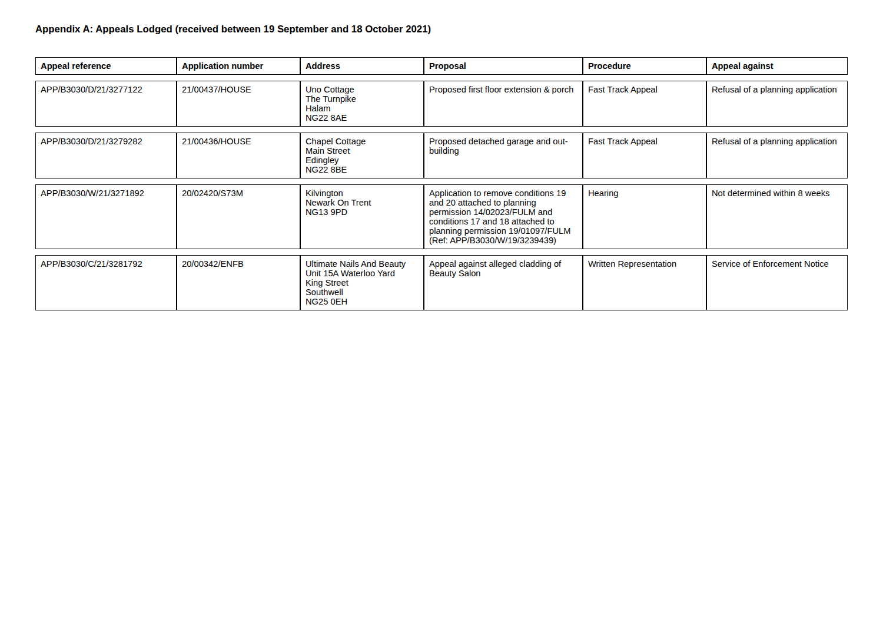Appendix A: Appeals Lodged (received between 19 September and 18 October 2021)
| Appeal reference | Application number | Address | Proposal | Procedure | Appeal against |
| --- | --- | --- | --- | --- | --- |
| APP/B3030/D/21/3277122 | 21/00437/HOUSE | Uno Cottage The Turnpike Halam NG22 8AE | Proposed first floor extension & porch | Fast Track Appeal | Refusal of a planning application |
| APP/B3030/D/21/3279282 | 21/00436/HOUSE | Chapel Cottage Main Street Edingley NG22 8BE | Proposed detached garage and out-building | Fast Track Appeal | Refusal of a planning application |
| APP/B3030/W/21/3271892 | 20/02420/S73M | Kilvington Newark On Trent NG13 9PD | Application to remove conditions 19 and 20 attached to planning permission 14/02023/FULM and conditions 17 and 18 attached to planning permission 19/01097/FULM (Ref: APP/B3030/W/19/3239439) | Hearing | Not determined within 8 weeks |
| APP/B3030/C/21/3281792 | 20/00342/ENFB | Ultimate Nails And Beauty Unit 15A Waterloo Yard King Street Southwell NG25 0EH | Appeal against alleged cladding of Beauty Salon | Written Representation | Service of Enforcement Notice |